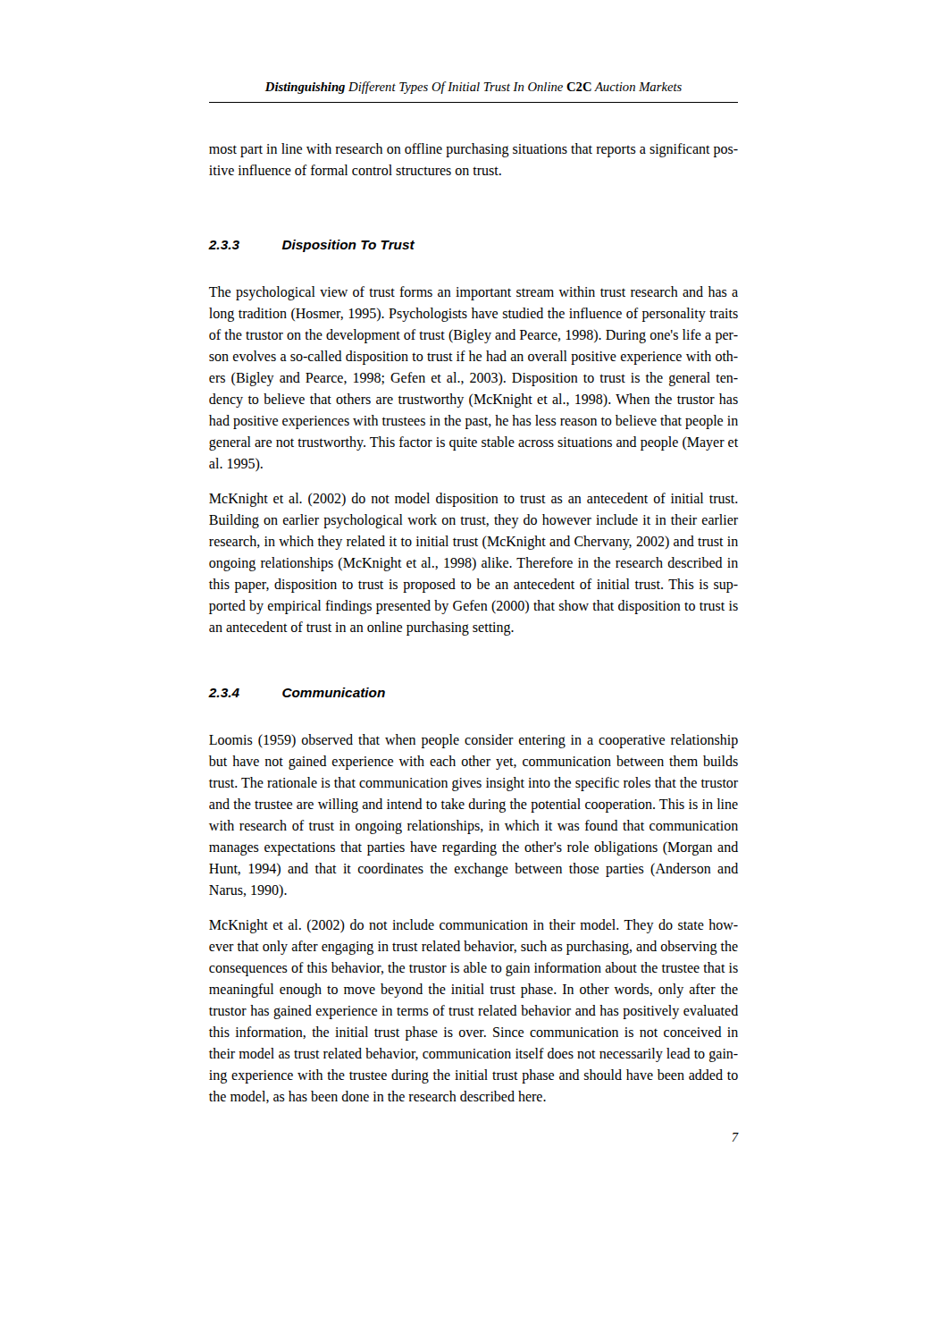Distinguishing Different Types Of Initial Trust In Online C2C Auction Markets
most part in line with research on offline purchasing situations that reports a significant positive influence of formal control structures on trust.
2.3.3 Disposition To Trust
The psychological view of trust forms an important stream within trust research and has a long tradition (Hosmer, 1995). Psychologists have studied the influence of personality traits of the trustor on the development of trust (Bigley and Pearce, 1998). During one's life a person evolves a so-called disposition to trust if he had an overall positive experience with others (Bigley and Pearce, 1998; Gefen et al., 2003). Disposition to trust is the general tendency to believe that others are trustworthy (McKnight et al., 1998). When the trustor has had positive experiences with trustees in the past, he has less reason to believe that people in general are not trustworthy. This factor is quite stable across situations and people (Mayer et al. 1995).
McKnight et al. (2002) do not model disposition to trust as an antecedent of initial trust. Building on earlier psychological work on trust, they do however include it in their earlier research, in which they related it to initial trust (McKnight and Chervany, 2002) and trust in ongoing relationships (McKnight et al., 1998) alike. Therefore in the research described in this paper, disposition to trust is proposed to be an antecedent of initial trust. This is supported by empirical findings presented by Gefen (2000) that show that disposition to trust is an antecedent of trust in an online purchasing setting.
2.3.4 Communication
Loomis (1959) observed that when people consider entering in a cooperative relationship but have not gained experience with each other yet, communication between them builds trust. The rationale is that communication gives insight into the specific roles that the trustor and the trustee are willing and intend to take during the potential cooperation. This is in line with research of trust in ongoing relationships, in which it was found that communication manages expectations that parties have regarding the other's role obligations (Morgan and Hunt, 1994) and that it coordinates the exchange between those parties (Anderson and Narus, 1990).
McKnight et al. (2002) do not include communication in their model. They do state however that only after engaging in trust related behavior, such as purchasing, and observing the consequences of this behavior, the trustor is able to gain information about the trustee that is meaningful enough to move beyond the initial trust phase. In other words, only after the trustor has gained experience in terms of trust related behavior and has positively evaluated this information, the initial trust phase is over. Since communication is not conceived in their model as trust related behavior, communication itself does not necessarily lead to gaining experience with the trustee during the initial trust phase and should have been added to the model, as has been done in the research described here.
7